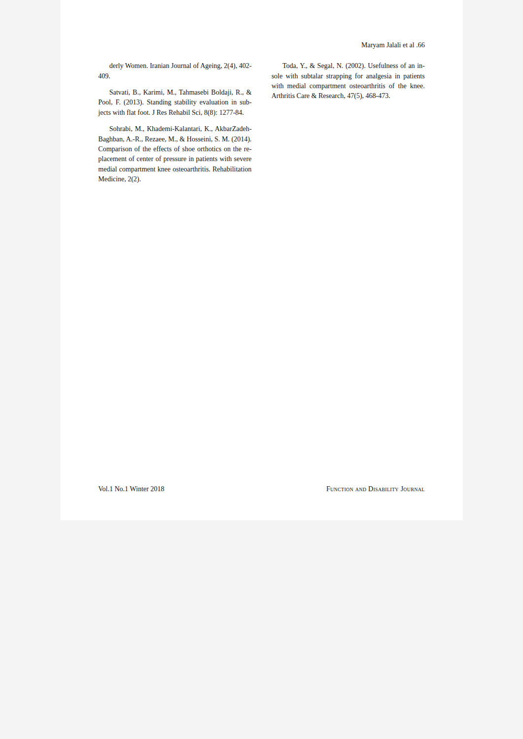Maryam Jalali et al .66
derly Women. Iranian Journal of Ageing, 2(4), 402-409.
Satvati, B., Karimi, M., Tahmasebi Boldaji, R., & Pool, F. (2013). Standing stability evaluation in subjects with flat foot. J Res Rehabil Sci, 8(8): 1277-84.
Sohrabi, M., Khademi-Kalantari, K., AkbarZadeh-Baghban, A.-R., Rezaee, M., & Hosseini, S. M. (2014). Comparison of the effects of shoe orthotics on the replacement of center of pressure in patients with severe medial compartment knee osteoarthritis. Rehabilitation Medicine, 2(2).
Toda, Y., & Segal, N. (2002). Usefulness of an insole with subtalar strapping for analgesia in patients with medial compartment osteoarthritis of the knee. Arthritis Care & Research, 47(5), 468-473.
Vol.1 No.1 Winter 2018 Function and Disability Journal